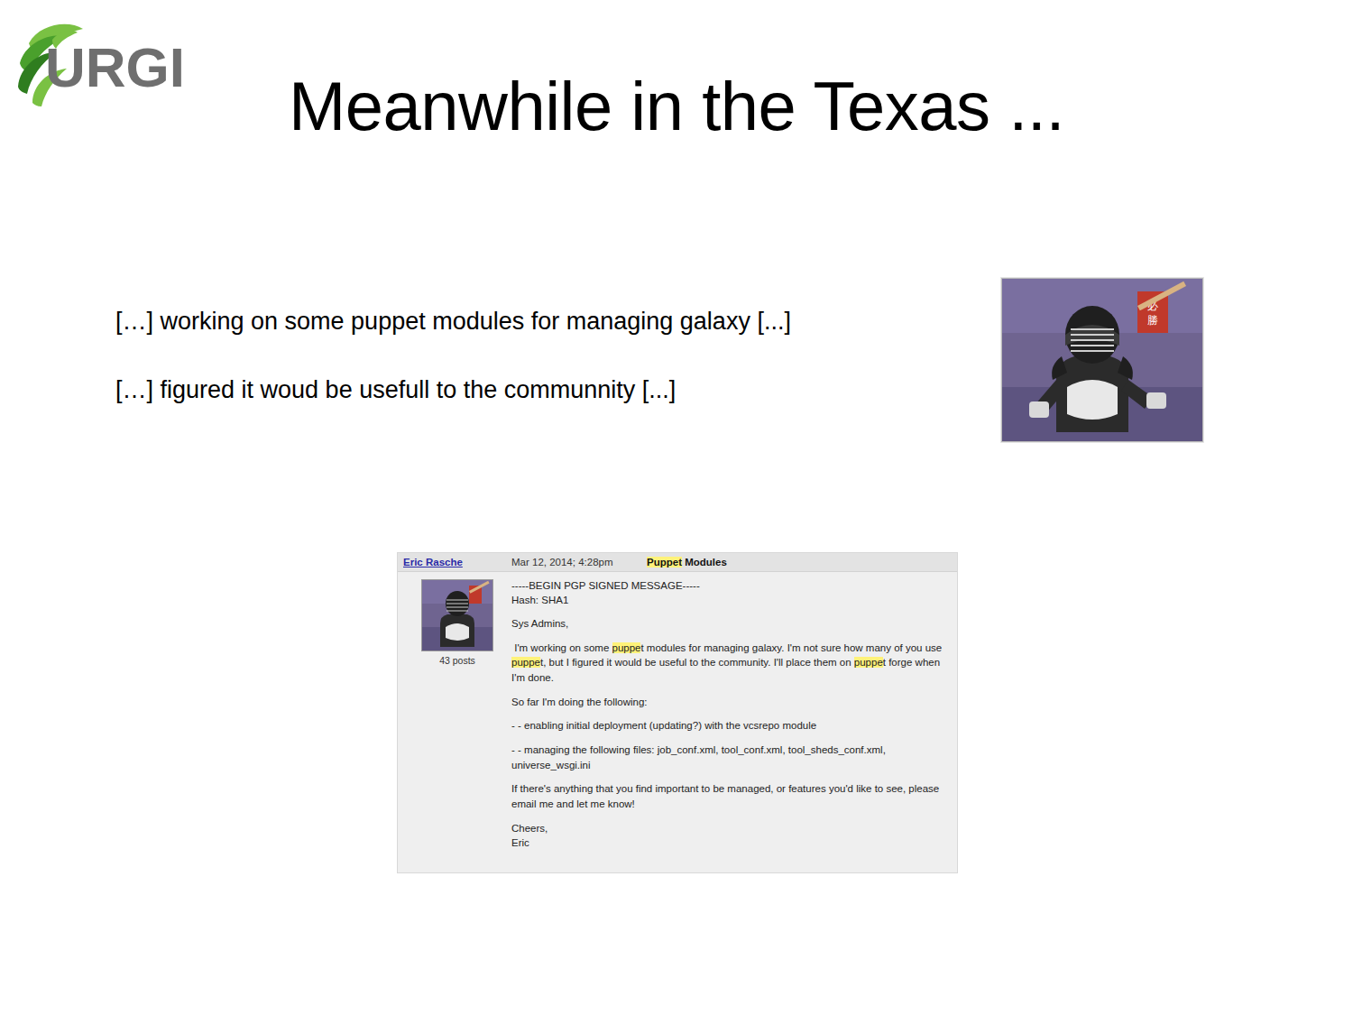URGI
Meanwhile in the Texas ...
[…] working on some puppet modules for managing galaxy [...]
[…] figured it woud be usefull to the communnity [...]
必 勝
Eric Rasche Mar 12, 2014; 4:28pm Puppet Modules
43 posts
-----BEGIN PGP SIGNED MESSAGE-----
Hash: SHA1
Sys Admins,
I'm working on some puppet modules for managing galaxy. I'm not sure how many of you use puppet, but I figured it would be useful to the community. I'll place them on puppet forge when I'm done.
So far I'm doing the following:
- - enabling initial deployment (updating?) with the vcsrepo module
- - managing the following files: job_conf.xml, tool_conf.xml, tool_sheds_conf.xml, universe_wsgi.ini
If there's anything that you find important to be managed, or features you'd like to see, please email me and let me know!
Cheers,
Eric